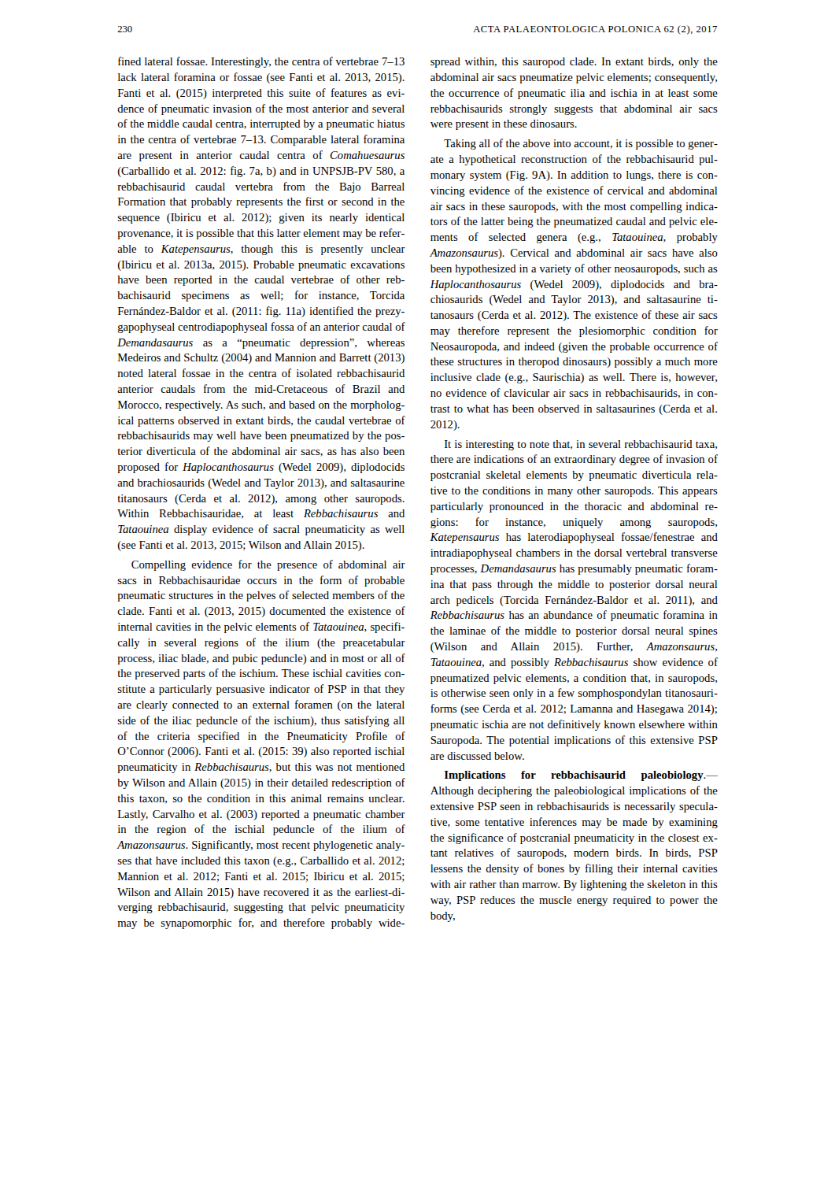230 ACTA PALAEONTOLOGICA POLONICA 62 (2), 2017
fined lateral fossae. Interestingly, the centra of vertebrae 7–13 lack lateral foramina or fossae (see Fanti et al. 2013, 2015). Fanti et al. (2015) interpreted this suite of features as evidence of pneumatic invasion of the most anterior and several of the middle caudal centra, interrupted by a pneumatic hiatus in the centra of vertebrae 7–13. Comparable lateral foramina are present in anterior caudal centra of Comahuesaurus (Carballido et al. 2012: fig. 7a, b) and in UNPSJB-PV 580, a rebbachisaurid caudal vertebra from the Bajo Barreal Formation that probably represents the first or second in the sequence (Ibiricu et al. 2012); given its nearly identical provenance, it is possible that this latter element may be referable to Katepensaurus, though this is presently unclear (Ibiricu et al. 2013a, 2015). Probable pneumatic excavations have been reported in the caudal vertebrae of other rebbachisaurid specimens as well; for instance, Torcida Fernández-Baldor et al. (2011: fig. 11a) identified the prezygapophyseal centrodiapophyseal fossa of an anterior caudal of Demandasaurus as a “pneumatic depression”, whereas Medeiros and Schultz (2004) and Mannion and Barrett (2013) noted lateral fossae in the centra of isolated rebbachisaurid anterior caudals from the mid-Cretaceous of Brazil and Morocco, respectively. As such, and based on the morphological patterns observed in extant birds, the caudal vertebrae of rebbachisaurids may well have been pneumatized by the posterior diverticula of the abdominal air sacs, as has also been proposed for Haplocanthosaurus (Wedel 2009), diplodocids and brachiosaurids (Wedel and Taylor 2013), and saltasaurine titanosaurs (Cerda et al. 2012), among other sauropods. Within Rebbachisauridae, at least Rebbachisaurus and Tataouinea display evidence of sacral pneumaticity as well (see Fanti et al. 2013, 2015; Wilson and Allain 2015).
Compelling evidence for the presence of abdominal air sacs in Rebbachisauridae occurs in the form of probable pneumatic structures in the pelves of selected members of the clade. Fanti et al. (2013, 2015) documented the existence of internal cavities in the pelvic elements of Tataouinea, specifically in several regions of the ilium (the preacetabular process, iliac blade, and pubic peduncle) and in most or all of the preserved parts of the ischium. These ischial cavities constitute a particularly persuasive indicator of PSP in that they are clearly connected to an external foramen (on the lateral side of the iliac peduncle of the ischium), thus satisfying all of the criteria specified in the Pneumaticity Profile of O’Connor (2006). Fanti et al. (2015: 39) also reported ischial pneumaticity in Rebbachisaurus, but this was not mentioned by Wilson and Allain (2015) in their detailed redescription of this taxon, so the condition in this animal remains unclear. Lastly, Carvalho et al. (2003) reported a pneumatic chamber in the region of the ischial peduncle of the ilium of Amazonsaurus. Significantly, most recent phylogenetic analyses that have included this taxon (e.g., Carballido et al. 2012; Mannion et al. 2012; Fanti et al. 2015; Ibiricu et al. 2015; Wilson and Allain 2015) have recovered it as the earliest-diverging rebbachisaurid, suggesting that pelvic pneumaticity may be synapomorphic for, and therefore probably widespread within, this sauropod clade. In extant birds, only the abdominal air sacs pneumatize pelvic elements; consequently, the occurrence of pneumatic ilia and ischia in at least some rebbachisaurids strongly suggests that abdominal air sacs were present in these dinosaurs.
Taking all of the above into account, it is possible to generate a hypothetical reconstruction of the rebbachisaurid pulmonary system (Fig. 9A). In addition to lungs, there is convincing evidence of the existence of cervical and abdominal air sacs in these sauropods, with the most compelling indicators of the latter being the pneumatized caudal and pelvic elements of selected genera (e.g., Tataouinea, probably Amazonsaurus). Cervical and abdominal air sacs have also been hypothesized in a variety of other neosauropods, such as Haplocanthosaurus (Wedel 2009), diplodocids and brachiosaurids (Wedel and Taylor 2013), and saltasaurine titanosaurs (Cerda et al. 2012). The existence of these air sacs may therefore represent the plesiomorphic condition for Neosauropoda, and indeed (given the probable occurrence of these structures in theropod dinosaurs) possibly a much more inclusive clade (e.g., Saurischia) as well. There is, however, no evidence of clavicular air sacs in rebbachisaurids, in contrast to what has been observed in saltasaurines (Cerda et al. 2012).
It is interesting to note that, in several rebbachisaurid taxa, there are indications of an extraordinary degree of invasion of postcranial skeletal elements by pneumatic diverticula relative to the conditions in many other sauropods. This appears particularly pronounced in the thoracic and abdominal regions: for instance, uniquely among sauropods, Katepensaurus has laterodiapophyseal fossae/fenestrae and intradiapophyseal chambers in the dorsal vertebral transverse processes, Demandasaurus has presumably pneumatic foramina that pass through the middle to posterior dorsal neural arch pedicels (Torcida Fernández-Baldor et al. 2011), and Rebbachisaurus has an abundance of pneumatic foramina in the laminae of the middle to posterior dorsal neural spines (Wilson and Allain 2015). Further, Amazonsaurus, Tataouinea, and possibly Rebbachisaurus show evidence of pneumatized pelvic elements, a condition that, in sauropods, is otherwise seen only in a few somphospondylan titanosauriforms (see Cerda et al. 2012; Lamanna and Hasegawa 2014); pneumatic ischia are not definitively known elsewhere within Sauropoda. The potential implications of this extensive PSP are discussed below.
Implications for rebbachisaurid paleobiology.—Although deciphering the paleobiological implications of the extensive PSP seen in rebbachisaurids is necessarily speculative, some tentative inferences may be made by examining the significance of postcranial pneumaticity in the closest extant relatives of sauropods, modern birds. In birds, PSP lessens the density of bones by filling their internal cavities with air rather than marrow. By lightening the skeleton in this way, PSP reduces the muscle energy required to power the body,